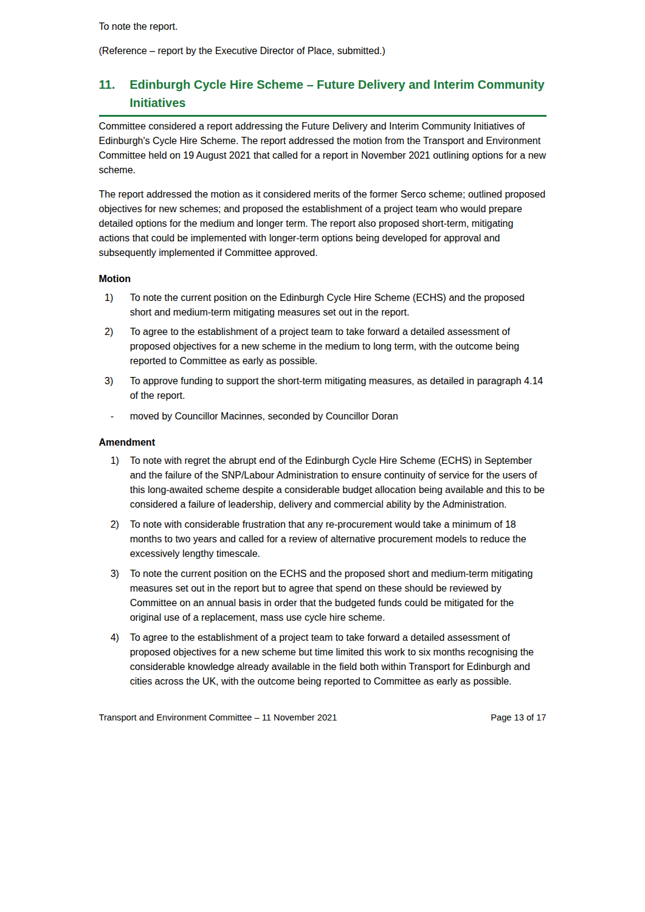To note the report.
(Reference – report by the Executive Director of Place, submitted.)
11. Edinburgh Cycle Hire Scheme – Future Delivery and Interim Community Initiatives
Committee considered a report addressing the Future Delivery and Interim Community Initiatives of Edinburgh's Cycle Hire Scheme. The report addressed the motion from the Transport and Environment Committee held on 19 August 2021 that called for a report in November 2021 outlining options for a new scheme.
The report addressed the motion as it considered merits of the former Serco scheme; outlined proposed objectives for new schemes; and proposed the establishment of a project team who would prepare detailed options for the medium and longer term. The report also proposed short-term, mitigating actions that could be implemented with longer-term options being developed for approval and subsequently implemented if Committee approved.
Motion
To note the current position on the Edinburgh Cycle Hire Scheme (ECHS) and the proposed short and medium-term mitigating measures set out in the report.
To agree to the establishment of a project team to take forward a detailed assessment of proposed objectives for a new scheme in the medium to long term, with the outcome being reported to Committee as early as possible.
To approve funding to support the short-term mitigating measures, as detailed in paragraph 4.14 of the report.
moved by Councillor Macinnes, seconded by Councillor Doran
Amendment
To note with regret the abrupt end of the Edinburgh Cycle Hire Scheme (ECHS) in September and the failure of the SNP/Labour Administration to ensure continuity of service for the users of this long-awaited scheme despite a considerable budget allocation being available and this to be considered a failure of leadership, delivery and commercial ability by the Administration.
To note with considerable frustration that any re-procurement would take a minimum of 18 months to two years and called for a review of alternative procurement models to reduce the excessively lengthy timescale.
To note the current position on the ECHS and the proposed short and medium-term mitigating measures set out in the report but to agree that spend on these should be reviewed by Committee on an annual basis in order that the budgeted funds could be mitigated for the original use of a replacement, mass use cycle hire scheme.
To agree to the establishment of a project team to take forward a detailed assessment of proposed objectives for a new scheme but time limited this work to six months recognising the considerable knowledge already available in the field both within Transport for Edinburgh and cities across the UK, with the outcome being reported to Committee as early as possible.
Transport and Environment Committee – 11 November 2021
Page 13 of 17